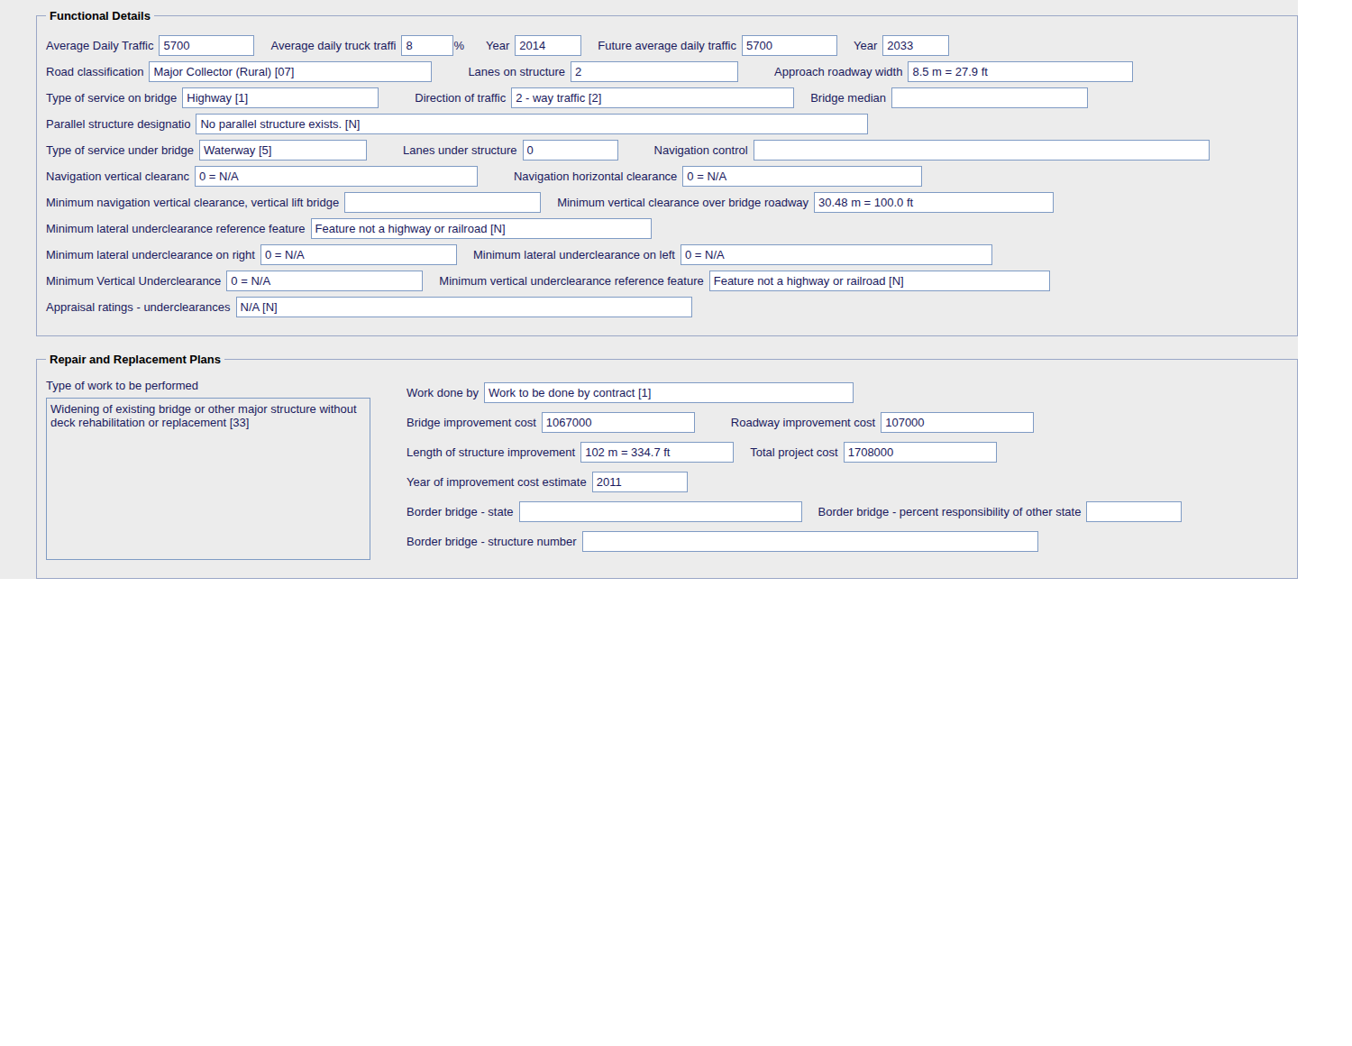Functional Details
Average Daily Traffic Average daily truck traffi % Year Future average daily traffic Year
Road classification Lanes on structure Approach roadway width
Type of service on bridge Direction of traffic Bridge median
Parallel structure designatio
Type of service under bridge Lanes under structure Navigation control
Navigation vertical clearanc Navigation horizontal clearance
Minimum navigation vertical clearance, vertical lift bridge Minimum vertical clearance over bridge roadway
Minimum lateral underclearance reference feature
Minimum lateral underclearance on right Minimum lateral underclearance on left
Minimum Vertical Underclearance Minimum vertical underclearance reference feature
Appraisal ratings - underclearances
Repair and Replacement Plans
Type of work to be performed
Widening of existing bridge or other major structure without deck rehabilitation or replacement [33]
Work done by
Bridge improvement cost Roadway improvement cost
Length of structure improvement Total project cost
Year of improvement cost estimate
Border bridge - state Border bridge - percent responsibility of other state
Border bridge - structure number